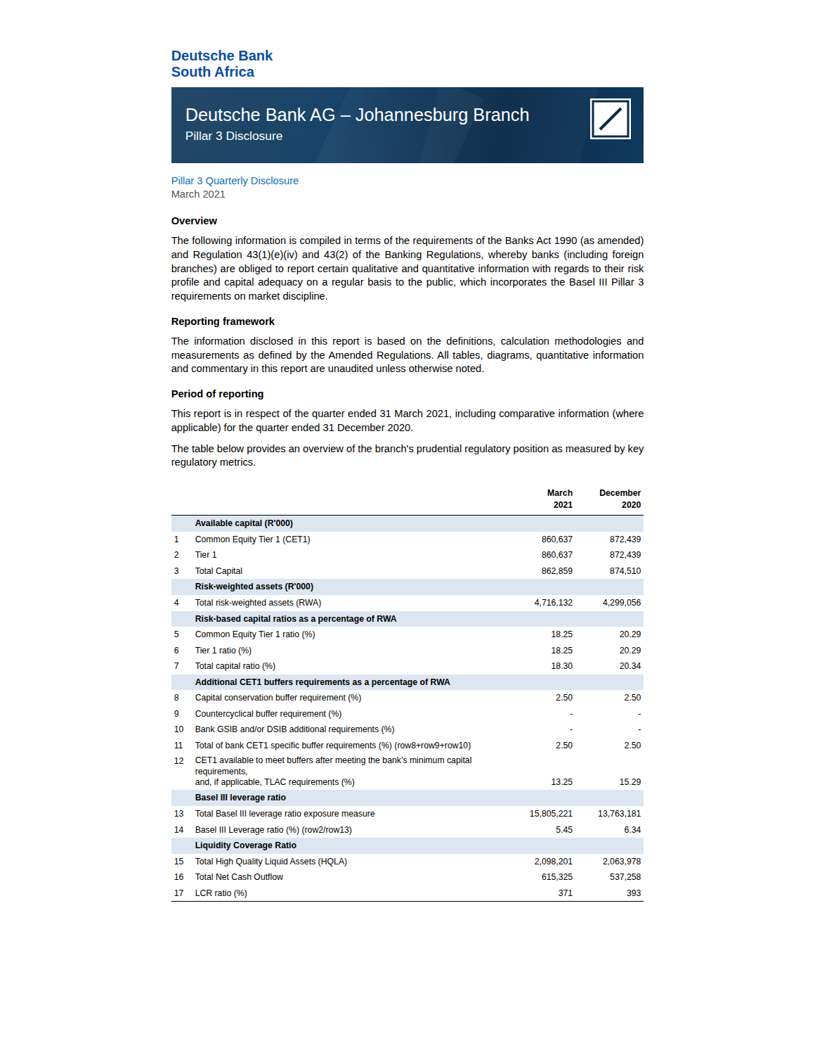Deutsche Bank South Africa
Deutsche Bank AG – Johannesburg Branch
Pillar 3 Disclosure
Pillar 3 Quarterly Disclosure
March 2021
Overview
The following information is compiled in terms of the requirements of the Banks Act 1990 (as amended) and Regulation 43(1)(e)(iv) and 43(2) of the Banking Regulations, whereby banks (including foreign branches) are obliged to report certain qualitative and quantitative information with regards to their risk profile and capital adequacy on a regular basis to the public, which incorporates the Basel III Pillar 3 requirements on market discipline.
Reporting framework
The information disclosed in this report is based on the definitions, calculation methodologies and measurements as defined by the Amended Regulations. All tables, diagrams, quantitative information and commentary in this report are unaudited unless otherwise noted.
Period of reporting
This report is in respect of the quarter ended 31 March 2021, including comparative information (where applicable) for the quarter ended 31 December 2020.
The table below provides an overview of the branch's prudential regulatory position as measured by key regulatory metrics.
| | | March 2021 | December 2020 |
| --- | --- | --- | --- |
| | Available capital (R'000) | | |
| 1 | Common Equity Tier 1 (CET1) | 860,637 | 872,439 |
| 2 | Tier 1 | 860,637 | 872,439 |
| 3 | Total Capital | 862,859 | 874,510 |
| | Risk-weighted assets (R'000) | | |
| 4 | Total risk-weighted assets (RWA) | 4,716,132 | 4,299,056 |
| | Risk-based capital ratios as a percentage of RWA | | |
| 5 | Common Equity Tier 1 ratio (%) | 18.25 | 20.29 |
| 6 | Tier 1 ratio (%) | 18.25 | 20.29 |
| 7 | Total capital ratio (%) | 18.30 | 20.34 |
| | Additional CET1 buffers requirements as a percentage of RWA | | |
| 8 | Capital conservation buffer requirement (%) | 2.50 | 2.50 |
| 9 | Countercyclical buffer requirement (%) | - | - |
| 10 | Bank GSIB and/or DSIB additional requirements (%) | - | - |
| 11 | Total of bank CET1 specific buffer requirements (%) (row8+row9+row10) | 2.50 | 2.50 |
| 12 | CET1 available to meet buffers after meeting the bank’s minimum capital requirements, and, if applicable, TLAC requirements (%) | 13.25 | 15.29 |
| | Basel III leverage ratio | | |
| 13 | Total Basel III leverage ratio exposure measure | 15,805,221 | 13,763,181 |
| 14 | Basel III Leverage ratio (%) (row2/row13) | 5.45 | 6.34 |
| | Liquidity Coverage Ratio | | |
| 15 | Total High Quality Liquid Assets (HQLA) | 2,098,201 | 2,063,978 |
| 16 | Total Net Cash Outflow | 615,325 | 537,258 |
| 17 | LCR ratio (%) | 371 | 393 |